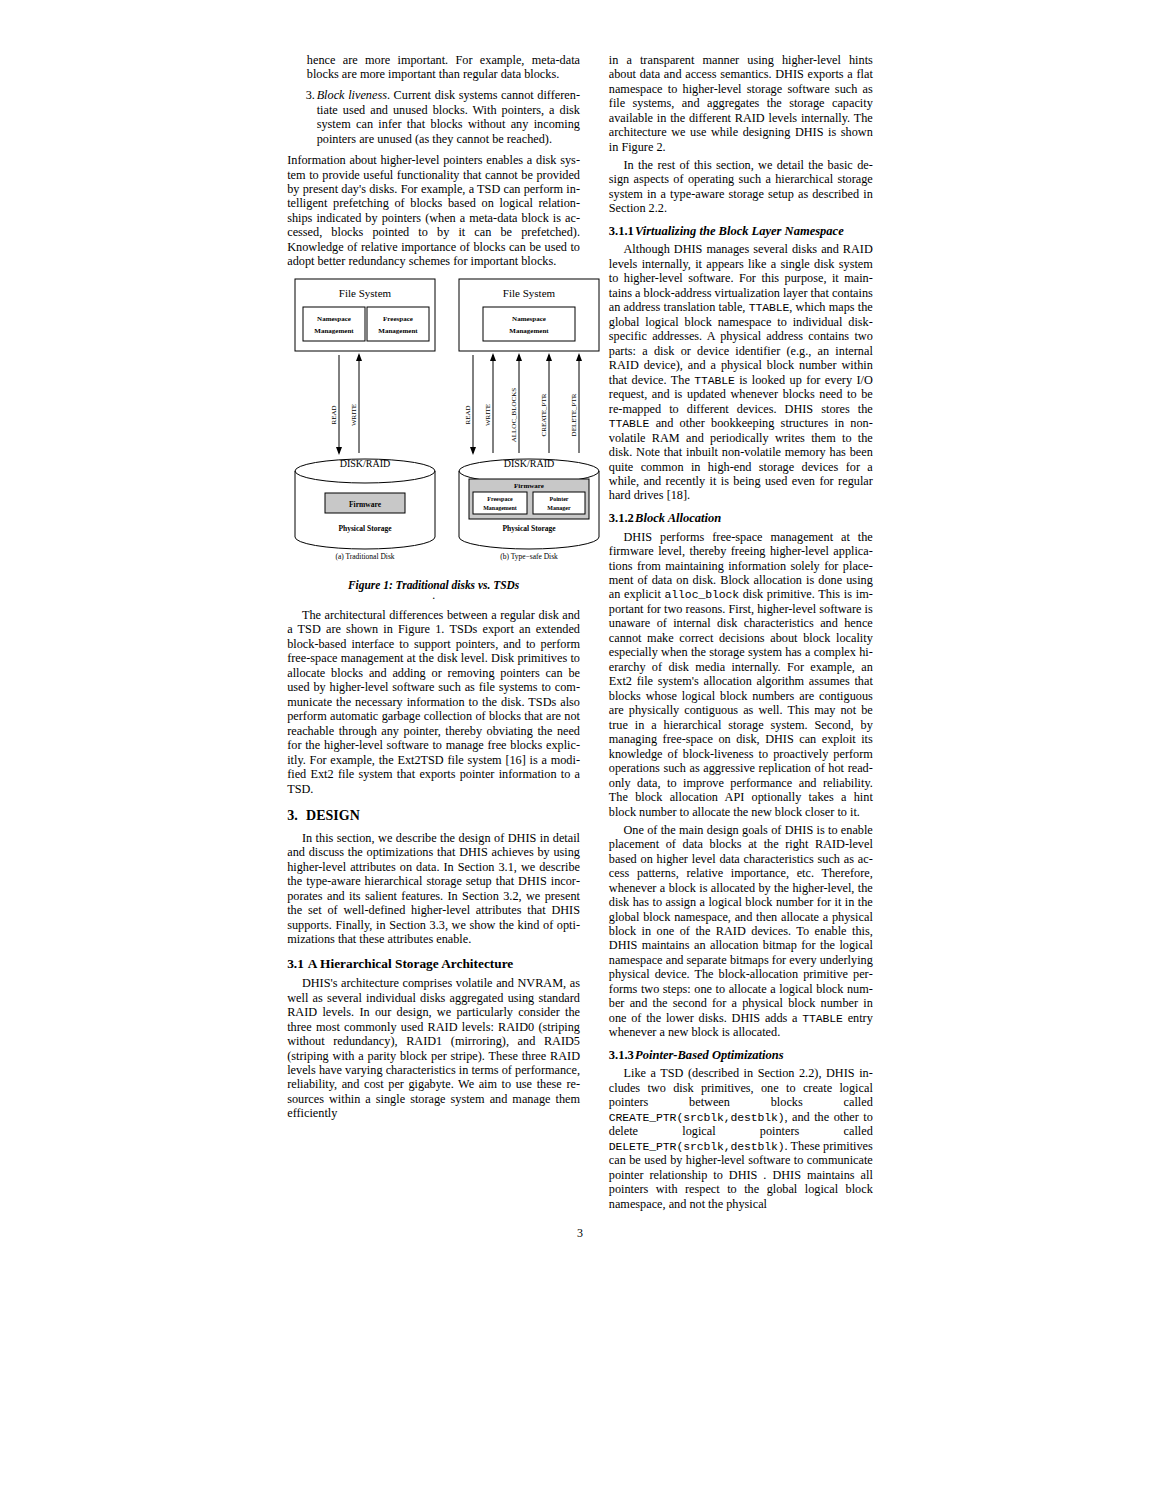hence are more important. For example, meta-data blocks are more important than regular data blocks.
3. Block liveness. Current disk systems cannot differentiate used and unused blocks. With pointers, a disk system can infer that blocks without any incoming pointers are unused (as they cannot be reached).
Information about higher-level pointers enables a disk system to provide useful functionality that cannot be provided by present day's disks. For example, a TSD can perform intelligent prefetching of blocks based on logical relationships indicated by pointers (when a meta-data block is accessed, blocks pointed to by it can be prefetched). Knowledge of relative importance of blocks can be used to adopt better redundancy schemes for important blocks.
File System Namespace Management Freespace Management File System Namespace Management READ WRITE READ WRITE ALLOC_BLOCKS CREATE_PTR DELETE_PTR DISK/RAID Firmware Physical Storage DISK/RAID Firmware Freespace Management Pointer Manager Physical Storage (a) Traditional Disk (b) Type−safe Disk
Figure 1: Traditional disks vs. TSDs.
The architectural differences between a regular disk and a TSD are shown in Figure 1. TSDs export an extended block-based interface to support pointers, and to perform free-space management at the disk level. Disk primitives to allocate blocks and adding or removing pointers can be used by higher-level software such as file systems to communicate the necessary information to the disk. TSDs also perform automatic garbage collection of blocks that are not reachable through any pointer, thereby obviating the need for the higher-level software to manage free blocks explicitly. For example, the Ext2TSD file system [16] is a modified Ext2 file system that exports pointer information to a TSD.
3. DESIGN
In this section, we describe the design of DHIS in detail and discuss the optimizations that DHIS achieves by using higher-level attributes on data. In Section 3.1, we describe the type-aware hierarchical storage setup that DHIS incorporates and its salient features. In Section 3.2, we present the set of well-defined higher-level attributes that DHIS supports. Finally, in Section 3.3, we show the kind of optimizations that these attributes enable.
3.1 A Hierarchical Storage Architecture
DHIS's architecture comprises volatile and NVRAM, as well as several individual disks aggregated using standard RAID levels. In our design, we particularly consider the three most commonly used RAID levels: RAID0 (striping without redundancy), RAID1 (mirroring), and RAID5 (striping with a parity block per stripe). These three RAID levels have varying characteristics in terms of performance, reliability, and cost per gigabyte. We aim to use these resources within a single storage system and manage them efficiently
in a transparent manner using higher-level hints about data and access semantics. DHIS exports a flat namespace to higher-level storage software such as file systems, and aggregates the storage capacity available in the different RAID levels internally. The architecture we use while designing DHIS is shown in Figure 2.
In the rest of this section, we detail the basic design aspects of operating such a hierarchical storage system in a type-aware storage setup as described in Section 2.2.
3.1.1 Virtualizing the Block Layer Namespace
Although DHIS manages several disks and RAID levels internally, it appears like a single disk system to higher-level software. For this purpose, it maintains a block-address virtualization layer that contains an address translation table, TTABLE, which maps the global logical block namespace to individual disk-specific addresses. A physical address contains two parts: a disk or device identifier (e.g., an internal RAID device), and a physical block number within that device. The TTABLE is looked up for every I/O request, and is updated whenever blocks need to be re-mapped to different devices. DHIS stores the TTABLE and other bookkeeping structures in non-volatile RAM and periodically writes them to the disk. Note that inbuilt non-volatile memory has been quite common in high-end storage devices for a while, and recently it is being used even for regular hard drives [18].
3.1.2 Block Allocation
DHIS performs free-space management at the firmware level, thereby freeing higher-level applications from maintaining information solely for placement of data on disk. Block allocation is done using an explicit alloc_block disk primitive. This is important for two reasons. First, higher-level software is unaware of internal disk characteristics and hence cannot make correct decisions about block locality especially when the storage system has a complex hierarchy of disk media internally. For example, an Ext2 file system's allocation algorithm assumes that blocks whose logical block numbers are contiguous are physically contiguous as well. This may not be true in a hierarchical storage system. Second, by managing free-space on disk, DHIS can exploit its knowledge of block-liveness to proactively perform operations such as aggressive replication of hot read-only data, to improve performance and reliability. The block allocation API optionally takes a hint block number to allocate the new block closer to it.
One of the main design goals of DHIS is to enable placement of data blocks at the right RAID-level based on higher level data characteristics such as access patterns, relative importance, etc. Therefore, whenever a block is allocated by the higher-level, the disk has to assign a logical block number for it in the global block namespace, and then allocate a physical block in one of the RAID devices. To enable this, DHIS maintains an allocation bitmap for the logical namespace and separate bitmaps for every underlying physical device. The block-allocation primitive performs two steps: one to allocate a logical block number and the second for a physical block number in one of the lower disks. DHIS adds a TTABLE entry whenever a new block is allocated.
3.1.3 Pointer-Based Optimizations
Like a TSD (described in Section 2.2), DHIS includes two disk primitives, one to create logical pointers between blocks called CREATE_PTR(srcblk,destblk), and the other to delete logical pointers called DELETE_PTR(srcblk,destblk). These primitives can be used by higher-level software to communicate pointer relationship to DHIS . DHIS maintains all pointers with respect to the global logical block namespace, and not the physical
3